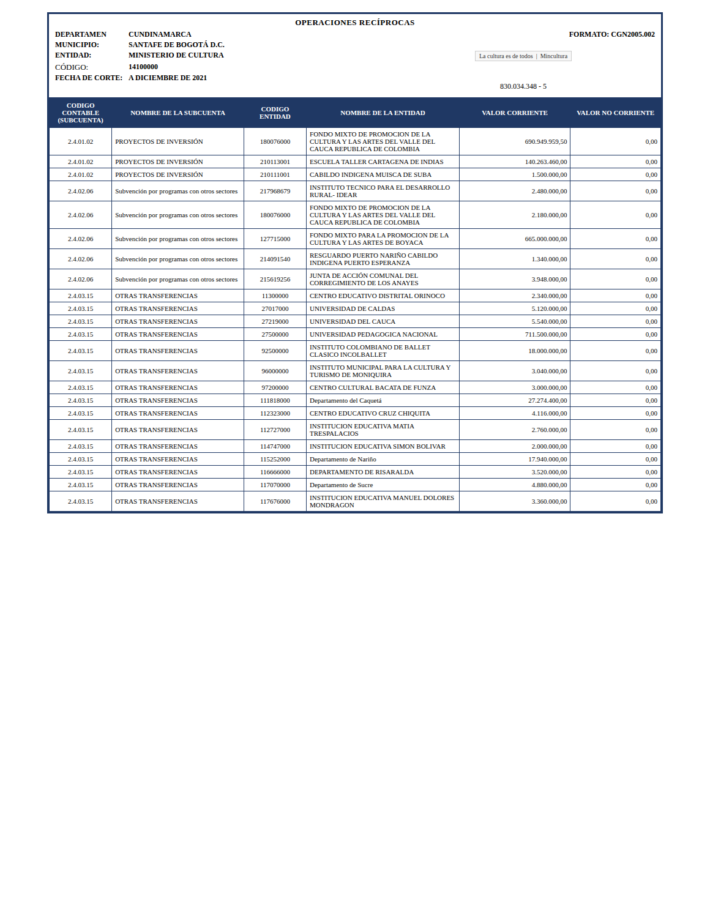OPERACIONES RECÍPROCAS
DEPARTAMEN
CUNDINAMARCA
FORMATO: CGN2005.002
MUNICIPIO:
SANTAFE DE BOGOTÁ D.C.
ENTIDAD:
MINISTERIO DE CULTURA
La cultura es de todos | Mincultura
CÓDIGO:
14100000
FECHA DE CORTE:
A DICIEMBRE DE 2021
830.034.348 - 5
| CODIGO CONTABLE (SUBCUENTA) | NOMBRE DE LA SUBCUENTA | CODIGO ENTIDAD | NOMBRE DE LA ENTIDAD | VALOR CORRIENTE | VALOR NO CORRIENTE |
| --- | --- | --- | --- | --- | --- |
| 2.4.01.02 | PROYECTOS DE INVERSIÓN | 180076000 | FONDO MIXTO DE PROMOCION DE LA CULTURA Y LAS ARTES DEL VALLE DEL CAUCA REPUBLICA DE COLOMBIA | 690.949.959,50 | 0,00 |
| 2.4.01.02 | PROYECTOS DE INVERSIÓN | 210113001 | ESCUELA TALLER CARTAGENA DE INDIAS | 140.263.460,00 | 0,00 |
| 2.4.01.02 | PROYECTOS DE INVERSIÓN | 210111001 | CABILDO INDIGENA MUISCA DE SUBA | 1.500.000,00 | 0,00 |
| 2.4.02.06 | Subvención por programas con otros sectores | 217968679 | INSTITUTO TECNICO PARA EL DESARROLLO RURAL- IDEAR | 2.480.000,00 | 0,00 |
| 2.4.02.06 | Subvención por programas con otros sectores | 180076000 | FONDO MIXTO DE PROMOCION DE LA CULTURA Y LAS ARTES DEL VALLE DEL CAUCA REPUBLICA DE COLOMBIA | 2.180.000,00 | 0,00 |
| 2.4.02.06 | Subvención por programas con otros sectores | 127715000 | FONDO MIXTO PARA LA PROMOCION DE LA CULTURA Y LAS ARTES DE BOYACA | 665.000.000,00 | 0,00 |
| 2.4.02.06 | Subvención por programas con otros sectores | 214091540 | RESGUARDO PUERTO NARIÑO CABILDO INDIGENA PUERTO ESPERANZA | 1.340.000,00 | 0,00 |
| 2.4.02.06 | Subvención por programas con otros sectores | 215619256 | JUNTA DE ACCIÓN COMUNAL DEL CORREGIMIENTO DE LOS ANAYES | 3.948.000,00 | 0,00 |
| 2.4.03.15 | OTRAS TRANSFERENCIAS | 11300000 | CENTRO EDUCATIVO DISTRITAL ORINOCO | 2.340.000,00 | 0,00 |
| 2.4.03.15 | OTRAS TRANSFERENCIAS | 27017000 | UNIVERSIDAD DE CALDAS | 5.120.000,00 | 0,00 |
| 2.4.03.15 | OTRAS TRANSFERENCIAS | 27219000 | UNIVERSIDAD DEL CAUCA | 5.540.000,00 | 0,00 |
| 2.4.03.15 | OTRAS TRANSFERENCIAS | 27500000 | UNIVERSIDAD PEDAGOGICA NACIONAL | 711.500.000,00 | 0,00 |
| 2.4.03.15 | OTRAS TRANSFERENCIAS | 92500000 | INSTITUTO COLOMBIANO DE BALLET CLASICO INCOLBALLET | 18.000.000,00 | 0,00 |
| 2.4.03.15 | OTRAS TRANSFERENCIAS | 96000000 | INSTITUTO MUNICIPAL PARA LA CULTURA Y TURISMO DE MONIQUIRA | 3.040.000,00 | 0,00 |
| 2.4.03.15 | OTRAS TRANSFERENCIAS | 97200000 | CENTRO CULTURAL BACATA DE FUNZA | 3.000.000,00 | 0,00 |
| 2.4.03.15 | OTRAS TRANSFERENCIAS | 111818000 | Departamento del Caquetá | 27.274.400,00 | 0,00 |
| 2.4.03.15 | OTRAS TRANSFERENCIAS | 112323000 | CENTRO EDUCATIVO CRUZ CHIQUITA | 4.116.000,00 | 0,00 |
| 2.4.03.15 | OTRAS TRANSFERENCIAS | 112727000 | INSTITUCION EDUCATIVA MATIA TRESPALACIOS | 2.760.000,00 | 0,00 |
| 2.4.03.15 | OTRAS TRANSFERENCIAS | 114747000 | INSTITUCION EDUCATIVA SIMON BOLIVAR | 2.000.000,00 | 0,00 |
| 2.4.03.15 | OTRAS TRANSFERENCIAS | 115252000 | Departamento de Nariño | 17.940.000,00 | 0,00 |
| 2.4.03.15 | OTRAS TRANSFERENCIAS | 116666000 | DEPARTAMENTO DE RISARALDA | 3.520.000,00 | 0,00 |
| 2.4.03.15 | OTRAS TRANSFERENCIAS | 117070000 | Departamento de Sucre | 4.880.000,00 | 0,00 |
| 2.4.03.15 | OTRAS TRANSFERENCIAS | 117676000 | INSTITUCION EDUCATIVA MANUEL DOLORES MONDRAGON | 3.360.000,00 | 0,00 |